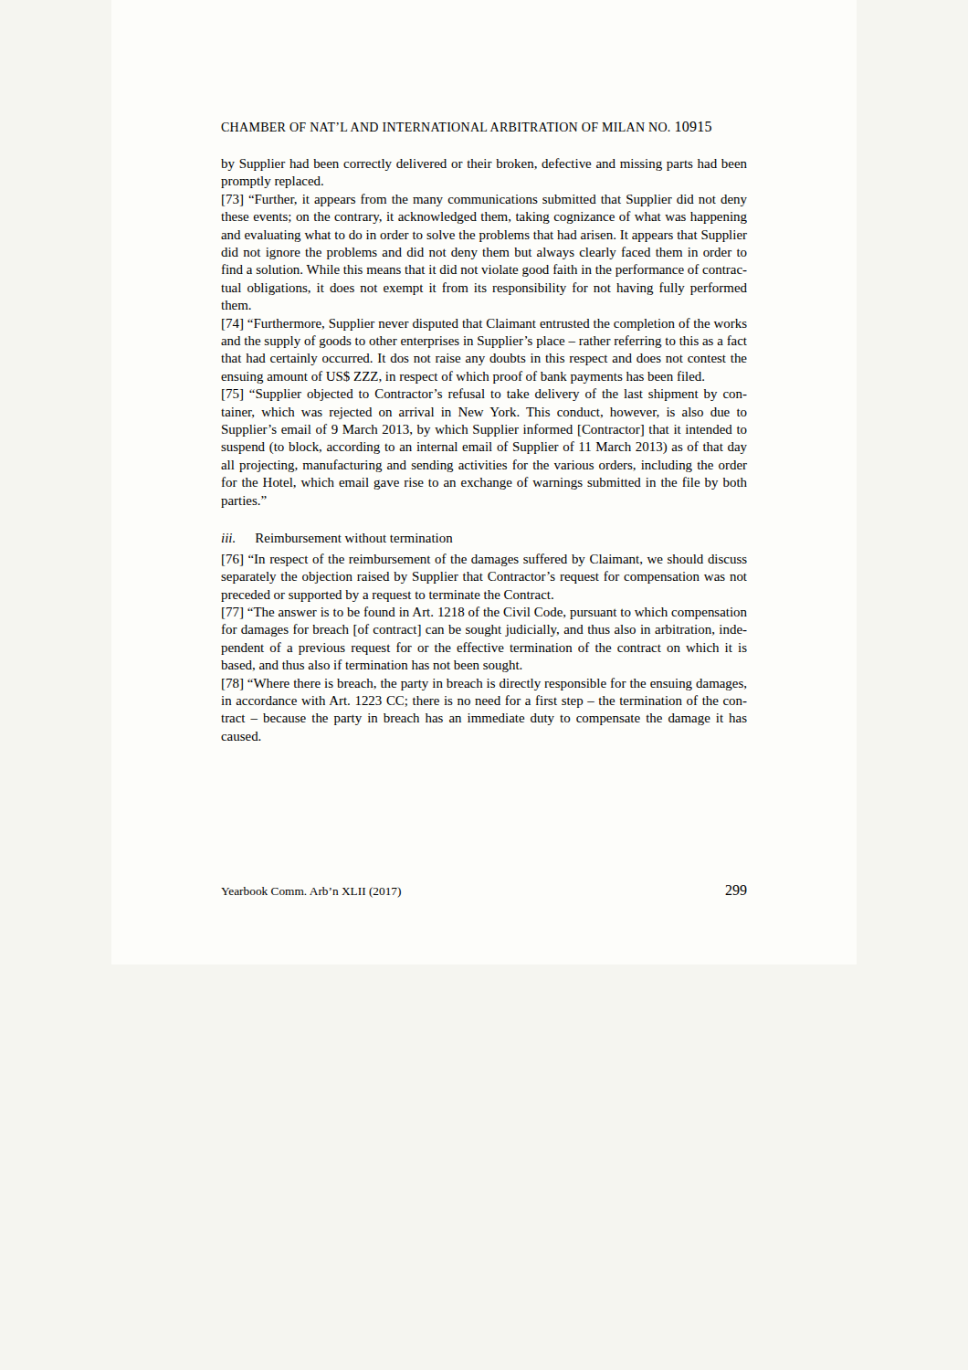CHAMBER OF NAT’L AND INTERNATIONAL ARBITRATION OF MILAN NO. 10915
by Supplier had been correctly delivered or their broken, defective and missing parts had been promptly replaced.
[73] “Further, it appears from the many communications submitted that Supplier did not deny these events; on the contrary, it acknowledged them, taking cognizance of what was happening and evaluating what to do in order to solve the problems that had arisen. It appears that Supplier did not ignore the problems and did not deny them but always clearly faced them in order to find a solution. While this means that it did not violate good faith in the performance of contractual obligations, it does not exempt it from its responsibility for not having fully performed them.
[74] “Furthermore, Supplier never disputed that Claimant entrusted the completion of the works and the supply of goods to other enterprises in Supplier’s place – rather referring to this as a fact that had certainly occurred. It dos not raise any doubts in this respect and does not contest the ensuing amount of US$ ZZZ, in respect of which proof of bank payments has been filed.
[75] “Supplier objected to Contractor’s refusal to take delivery of the last shipment by container, which was rejected on arrival in New York. This conduct, however, is also due to Supplier’s email of 9 March 2013, by which Supplier informed [Contractor] that it intended to suspend (to block, according to an internal email of Supplier of 11 March 2013) as of that day all projecting, manufacturing and sending activities for the various orders, including the order for the Hotel, which email gave rise to an exchange of warnings submitted in the file by both parties.”
iii. Reimbursement without termination
[76] “In respect of the reimbursement of the damages suffered by Claimant, we should discuss separately the objection raised by Supplier that Contractor’s request for compensation was not preceded or supported by a request to terminate the Contract.
[77] “The answer is to be found in Art. 1218 of the Civil Code, pursuant to which compensation for damages for breach [of contract] can be sought judicially, and thus also in arbitration, independent of a previous request for or the effective termination of the contract on which it is based, and thus also if termination has not been sought.
[78] “Where there is breach, the party in breach is directly responsible for the ensuing damages, in accordance with Art. 1223 CC; there is no need for a first step – the termination of the contract – because the party in breach has an immediate duty to compensate the damage it has caused.
Yearbook Comm. Arb’n XLII (2017) 299